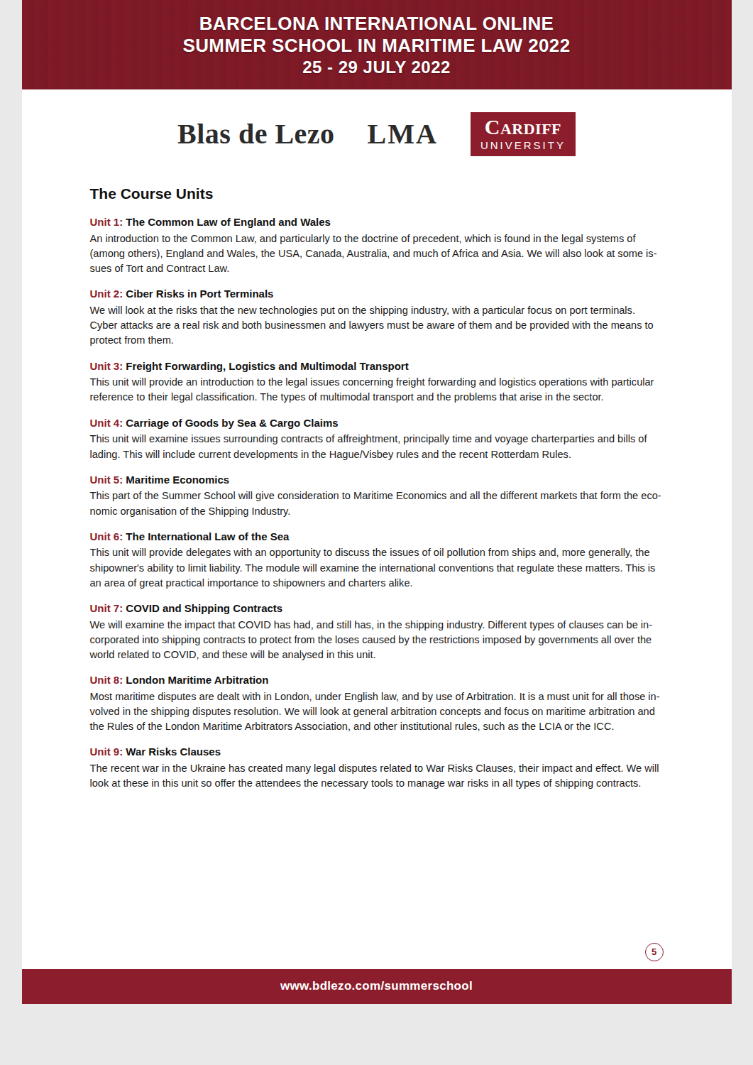Barcelona International Online
Summer School in Maritime Law 2022 25 - 29 July 2022
Blas de Lezo
LMA
CARDIFF UNIVERSITY
The Course Units
Unit 1: The Common Law of England and Wales
An introduction to the Common Law, and particularly to the doctrine of precedent, which is found in the legal systems of (among others), England and Wales, the USA, Canada, Australia, and much of Africa and Asia. We will also look at some issues of Tort and Contract Law.
Unit 2: Ciber Risks in Port Terminals
We will look at the risks that the new technologies put on the shipping industry, with a particular focus on port terminals. Cyber attacks are a real risk and both businessmen and lawyers must be aware of them and be provided with the means to protect from them.
Unit 3: Freight Forwarding, Logistics and Multimodal Transport
This unit will provide an introduction to the legal issues concerning freight forwarding and logistics operations with particular reference to their legal classification. The types of multimodal transport and the problems that arise in the sector.
Unit 4: Carriage of Goods by Sea & Cargo Claims
This unit will examine issues surrounding contracts of affreightment, principally time and voyage charterparties and bills of lading. This will include current developments in the Hague/Visbey rules and the recent Rotterdam Rules.
Unit 5: Maritime Economics
This part of the Summer School will give consideration to Maritime Economics and all the different markets that form the economic organisation of the Shipping Industry.
Unit 6: The International Law of the Sea
This unit will provide delegates with an opportunity to discuss the issues of oil pollution from ships and, more generally, the shipowner's ability to limit liability. The module will examine the international conventions that regulate these matters. This is an area of great practical importance to shipowners and charters alike.
Unit 7: COVID and Shipping Contracts
We will examine the impact that COVID has had, and still has, in the shipping industry. Different types of clauses can be incorporated into shipping contracts to protect from the loses caused by the restrictions imposed by governments all over the world related to COVID, and these will be analysed in this unit.
Unit 8: London Maritime Arbitration
Most maritime disputes are dealt with in London, under English law, and by use of Arbitration. It is a must unit for all those involved in the shipping disputes resolution. We will look at general arbitration concepts and focus on maritime arbitration and the Rules of the London Maritime Arbitrators Association, and other institutional rules, such as the LCIA or the ICC.
Unit 9: War Risks Clauses
The recent war in the Ukraine has created many legal disputes related to War Risks Clauses, their impact and effect. We will look at these in this unit so offer the attendees the necessary tools to manage war risks in all types of shipping contracts.
5
www.bdlezo.com/summerschool